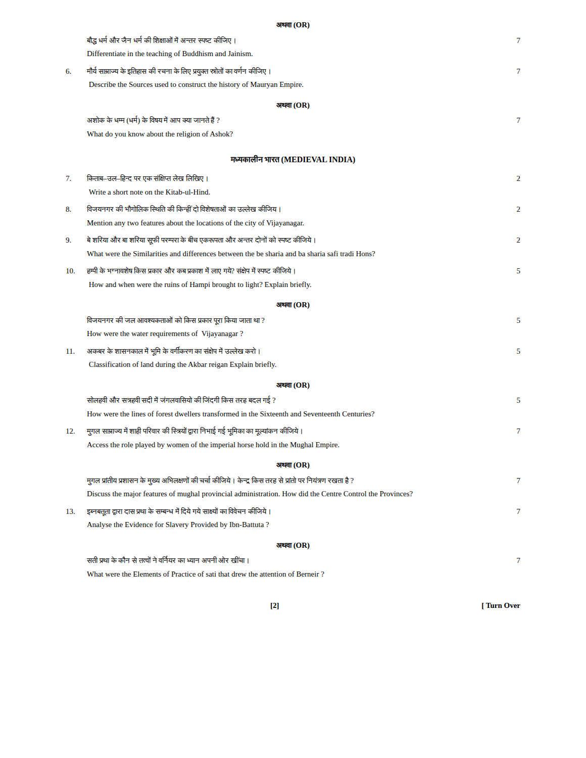अथवा (OR)
बौद्ध धर्म और जैन धर्म की शिक्षाओं में अन्तर स्पष्ट कीजिए।
7
Differentiate in the teaching of Buddhism and Jainism.
6.
मौर्य साम्राज्य के इतिहास की रचना के लिए प्रयुक्त स्रोतों का वर्णन कीजिए।
7
Describe the Sources used to construct the history of Mauryan Empire.
अथवा (OR)
अशोक के धम्म (धर्म) के विषय में आप क्या जानते हैं ?
7
What do you know about the religion of Ashok?
मध्यकालीन भारत (MEDIEVAL INDIA)
7.
किताब–उल–हिन्द पर एक संक्षिप्त लेख लिखिए।
2
Write a short note on the Kitab-ul-Hind.
8.
विजयनगर की भौगोलिक स्थिति की किन्हीं दो विशेषताओं का उल्लेख कीजिय।
2
Mention any two features about the locations of the city of Vijayanagar.
9.
बे शरिया और बा शरिया सूफी परम्परा के बीच एकरूपता और अन्तर दोनों को स्पष्ट कीजिये।
2
What were the Similarities and differences between the be sharia and ba sharia safi tradi Hons?
10.
हम्पी के भग्नावशेष किस प्रकार और कब प्रकाश में लाए गये? संक्षेप में स्पष्ट कीजिये।
5
How and when were the ruins of Hampi brought to light? Explain briefly.
अथवा (OR)
विजयनगर की जल आवश्यकताओं को किस प्रकार पूरा किया जाता था ?
5
How were the water requirements of Vijayanagar ?
11.
अकबर के शासनकाल में भूमि के वर्गीकरण का संक्षेप में उल्लेख करो।
5
Classification of land during the Akbar reigan Explain briefly.
अथवा (OR)
सोलहवी और सत्रहवी सदी में जंगलवासियो की जिंदगी किस तरह बदल गई ?
5
How were the lines of forest dwellers transformed in the Sixteenth and Seventeenth Centuries?
12.
मुगल साम्राज्य में शाही परिवार की स्त्रियों द्वारा निभाई गई भूमिका का मूल्यांकन कीजिये।
7
Access the role played by women of the imperial horse hold in the Mughal Empire.
अथवा (OR)
मुगल प्रांतीय प्रशासन के मुख्य अभिलक्षणों की चर्चा कीजिये। केन्द्र किस तरह से प्रांतो पर नियंत्रण रखता है ?
7
Discuss the major features of mughal provincial administration. How did the Centre Control the Provinces?
13.
इब्नबतूता द्वारा दास प्रथा के सम्बन्ध में दिये गये साक्ष्यों का विवेचन कीजिये।
7
Analyse the Evidence for Slavery Provided by Ibn-Battuta ?
अथवा (OR)
सती प्रथा के कौन से तत्वों ने वर्नियर का ध्यान अपनी ओर खींचा।
7
What were the Elements of Practice of sati that drew the attention of Berneir ?
[2]
[ Turn Over